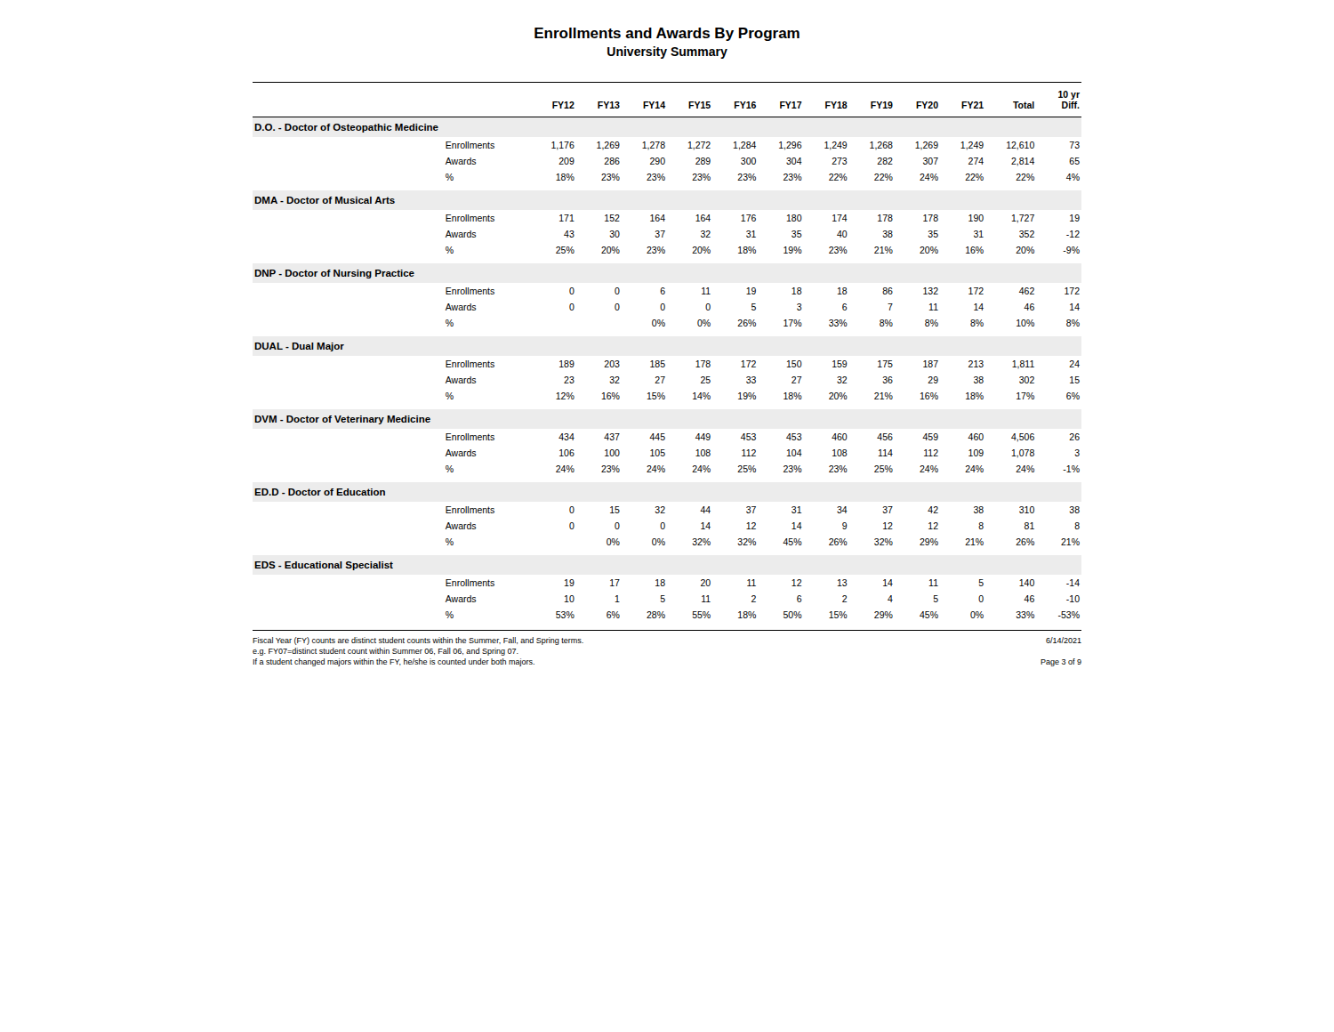Enrollments and Awards By Program
University Summary
| | | FY12 | FY13 | FY14 | FY15 | FY16 | FY17 | FY18 | FY19 | FY20 | FY21 | Total | 10 yr Diff. |
| --- | --- | --- | --- | --- | --- | --- | --- | --- | --- | --- | --- | --- | --- |
| D.O. - Doctor of Osteopathic Medicine |
| | Enrollments | 1,176 | 1,269 | 1,278 | 1,272 | 1,284 | 1,296 | 1,249 | 1,268 | 1,269 | 1,249 | 12,610 | 73 |
| | Awards | 209 | 286 | 290 | 289 | 300 | 304 | 273 | 282 | 307 | 274 | 2,814 | 65 |
| | % | 18% | 23% | 23% | 23% | 23% | 23% | 22% | 22% | 24% | 22% | 22% | 4% |
| DMA - Doctor of Musical Arts |
| | Enrollments | 171 | 152 | 164 | 164 | 176 | 180 | 174 | 178 | 178 | 190 | 1,727 | 19 |
| | Awards | 43 | 30 | 37 | 32 | 31 | 35 | 40 | 38 | 35 | 31 | 352 | -12 |
| | % | 25% | 20% | 23% | 20% | 18% | 19% | 23% | 21% | 20% | 16% | 20% | -9% |
| DNP - Doctor of Nursing Practice |
| | Enrollments | 0 | 0 | 6 | 11 | 19 | 18 | 18 | 86 | 132 | 172 | 462 | 172 |
| | Awards | 0 | 0 | 0 | 0 | 5 | 3 | 6 | 7 | 11 | 14 | 46 | 14 |
| | % | | | 0% | 0% | 26% | 17% | 33% | 8% | 8% | 8% | 10% | 8% |
| DUAL - Dual Major |
| | Enrollments | 189 | 203 | 185 | 178 | 172 | 150 | 159 | 175 | 187 | 213 | 1,811 | 24 |
| | Awards | 23 | 32 | 27 | 25 | 33 | 27 | 32 | 36 | 29 | 38 | 302 | 15 |
| | % | 12% | 16% | 15% | 14% | 19% | 18% | 20% | 21% | 16% | 18% | 17% | 6% |
| DVM - Doctor of Veterinary Medicine |
| | Enrollments | 434 | 437 | 445 | 449 | 453 | 453 | 460 | 456 | 459 | 460 | 4,506 | 26 |
| | Awards | 106 | 100 | 105 | 108 | 112 | 104 | 108 | 114 | 112 | 109 | 1,078 | 3 |
| | % | 24% | 23% | 24% | 24% | 25% | 23% | 23% | 25% | 24% | 24% | 24% | -1% |
| ED.D - Doctor of Education |
| | Enrollments | 0 | 15 | 32 | 44 | 37 | 31 | 34 | 37 | 42 | 38 | 310 | 38 |
| | Awards | 0 | 0 | 0 | 14 | 12 | 14 | 9 | 12 | 12 | 8 | 81 | 8 |
| | % | | 0% | 0% | 32% | 32% | 45% | 26% | 32% | 29% | 21% | 26% | 21% |
| EDS - Educational Specialist |
| | Enrollments | 19 | 17 | 18 | 20 | 11 | 12 | 13 | 14 | 11 | 5 | 140 | -14 |
| | Awards | 10 | 1 | 5 | 11 | 2 | 6 | 2 | 4 | 5 | 0 | 46 | -10 |
| | % | 53% | 6% | 28% | 55% | 18% | 50% | 15% | 29% | 45% | 0% | 33% | -53% |
Fiscal Year (FY) counts are distinct student counts within the Summer, Fall, and Spring terms.
e.g. FY07=distinct student count within Summer 06, Fall 06, and Spring 07.
If a student changed majors within the FY, he/she is counted under both majors.
6/14/2021
Page 3 of 9